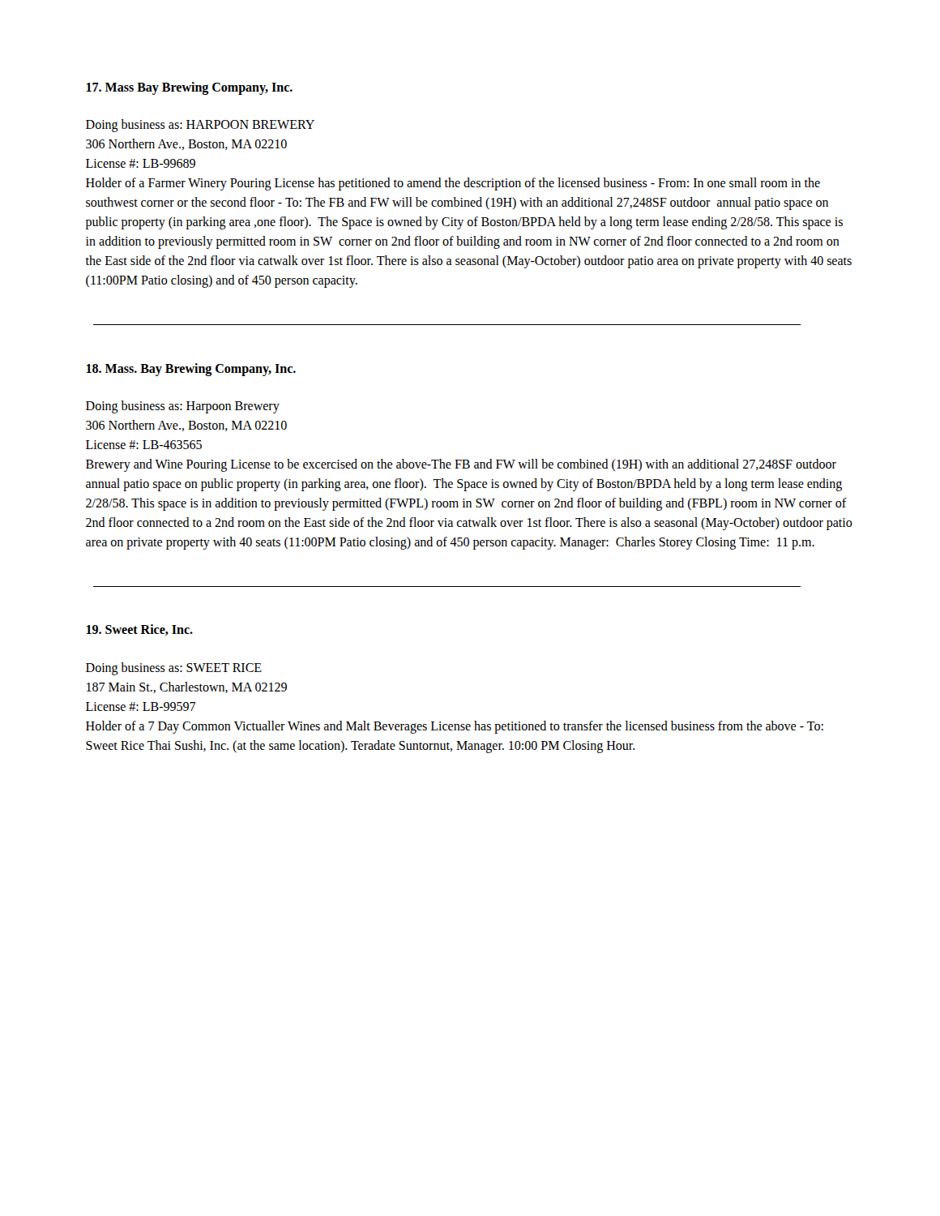17. Mass Bay Brewing Company, Inc.
Doing business as: HARPOON BREWERY
306 Northern Ave., Boston, MA 02210
License #: LB‐99689
Holder of a Farmer Winery Pouring License has petitioned to amend the description of the licensed business ‐ From: In one small room in the southwest corner or the second floor ‐ To: The FB and FW will be combined (19H) with an additional 27,248SF outdoor annual patio space on public property (in parking area ,one floor). The Space is owned by City of Boston/BPDA held by a long term lease ending 2/28/58. This space is in addition to previously permitted room in SW corner on 2nd floor of building and room in NW corner of 2nd floor connected to a 2nd room on the East side of the 2nd floor via catwalk over 1st floor. There is also a seasonal (May‐October) outdoor patio area on private property with 40 seats (11:00PM Patio closing) and of 450 person capacity.
18. Mass. Bay Brewing Company, Inc.
Doing business as: Harpoon Brewery
306 Northern Ave., Boston, MA 02210
License #: LB‐463565
Brewery and Wine Pouring License to be excercised on the above‐The FB and FW will be combined (19H) with an additional 27,248SF outdoor annual patio space on public property (in parking area, one floor). The Space is owned by City of Boston/BPDA held by a long term lease ending 2/28/58. This space is in addition to previously permitted (FWPL) room in SW corner on 2nd floor of building and (FBPL) room in NW corner of 2nd floor connected to a 2nd room on the East side of the 2nd floor via catwalk over 1st floor. There is also a seasonal (May‐October) outdoor patio area on private property with 40 seats (11:00PM Patio closing) and of 450 person capacity. Manager: Charles Storey Closing Time: 11 p.m.
19. Sweet Rice, Inc.
Doing business as: SWEET RICE
187 Main St., Charlestown, MA 02129
License #: LB‐99597
Holder of a 7 Day Common Victualler Wines and Malt Beverages License has petitioned to transfer the licensed business from the above ‐ To: Sweet Rice Thai Sushi, Inc. (at the same location). Teradate Suntornut, Manager. 10:00 PM Closing Hour.